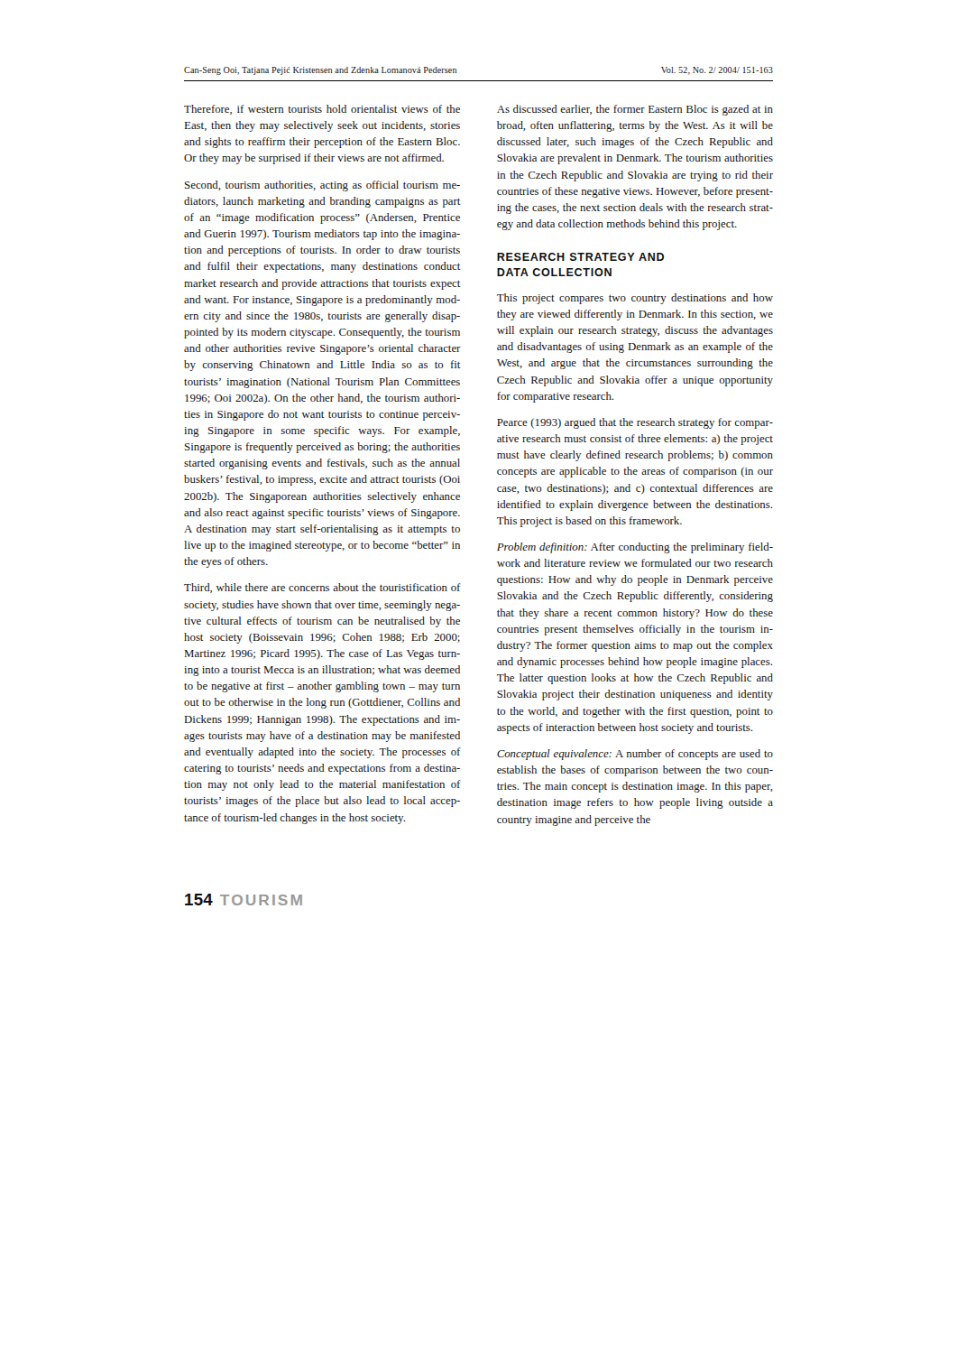Can-Seng Ooi, Tatjana Pejić Kristensen and Zdenka Lomanová Pedersen Vol. 52, No. 2/ 2004/ 151-163
Therefore, if western tourists hold orientalist views of the East, then they may selectively seek out incidents, stories and sights to reaffirm their perception of the Eastern Bloc. Or they may be surprised if their views are not affirmed.
Second, tourism authorities, acting as official tourism mediators, launch marketing and branding campaigns as part of an “image modification process” (Andersen, Prentice and Guerin 1997). Tourism mediators tap into the imagination and perceptions of tourists. In order to draw tourists and fulfil their expectations, many destinations conduct market research and provide attractions that tourists expect and want. For instance, Singapore is a predominantly modern city and since the 1980s, tourists are generally disappointed by its modern cityscape. Consequently, the tourism and other authorities revive Singapore’s oriental character by conserving Chinatown and Little India so as to fit tourists’ imagination (National Tourism Plan Committees 1996; Ooi 2002a). On the other hand, the tourism authorities in Singapore do not want tourists to continue perceiving Singapore in some specific ways. For example, Singapore is frequently perceived as boring; the authorities started organising events and festivals, such as the annual buskers’ festival, to impress, excite and attract tourists (Ooi 2002b). The Singaporean authorities selectively enhance and also react against specific tourists’ views of Singapore. A destination may start self-orientalising as it attempts to live up to the imagined stereotype, or to become “better” in the eyes of others.
Third, while there are concerns about the touristification of society, studies have shown that over time, seemingly negative cultural effects of tourism can be neutralised by the host society (Boissevain 1996; Cohen 1988; Erb 2000; Martinez 1996; Picard 1995). The case of Las Vegas turning into a tourist Mecca is an illustration; what was deemed to be negative at first – another gambling town – may turn out to be otherwise in the long run (Gottdiener, Collins and Dickens 1999; Hannigan 1998). The expectations and images tourists may have of a destination may be manifested and eventually adapted into the society. The processes of catering to tourists’ needs and expectations from a destination may not only lead to the material manifestation of tourists’ images of the place but also lead to local acceptance of tourism-led changes in the host society.
As discussed earlier, the former Eastern Bloc is gazed at in broad, often unflattering, terms by the West. As it will be discussed later, such images of the Czech Republic and Slovakia are prevalent in Denmark. The tourism authorities in the Czech Republic and Slovakia are trying to rid their countries of these negative views. However, before presenting the cases, the next section deals with the research strategy and data collection methods behind this project.
Research strategy and
data collection
This project compares two country destinations and how they are viewed differently in Denmark. In this section, we will explain our research strategy, discuss the advantages and disadvantages of using Denmark as an example of the West, and argue that the circumstances surrounding the Czech Republic and Slovakia offer a unique opportunity for comparative research.
Pearce (1993) argued that the research strategy for comparative research must consist of three elements: a) the project must have clearly defined research problems; b) common concepts are applicable to the areas of comparison (in our case, two destinations); and c) contextual differences are identified to explain divergence between the destinations. This project is based on this framework.
Problem definition: After conducting the preliminary fieldwork and literature review we formulated our two research questions: How and why do people in Denmark perceive Slovakia and the Czech Republic differently, considering that they share a recent common history? How do these countries present themselves officially in the tourism industry? The former question aims to map out the complex and dynamic processes behind how people imagine places. The latter question looks at how the Czech Republic and Slovakia project their destination uniqueness and identity to the world, and together with the first question, point to aspects of interaction between host society and tourists.
Conceptual equivalence: A number of concepts are used to establish the bases of comparison between the two countries. The main concept is destination image. In this paper, destination image refers to how people living outside a country imagine and perceive the
154 TOURISM